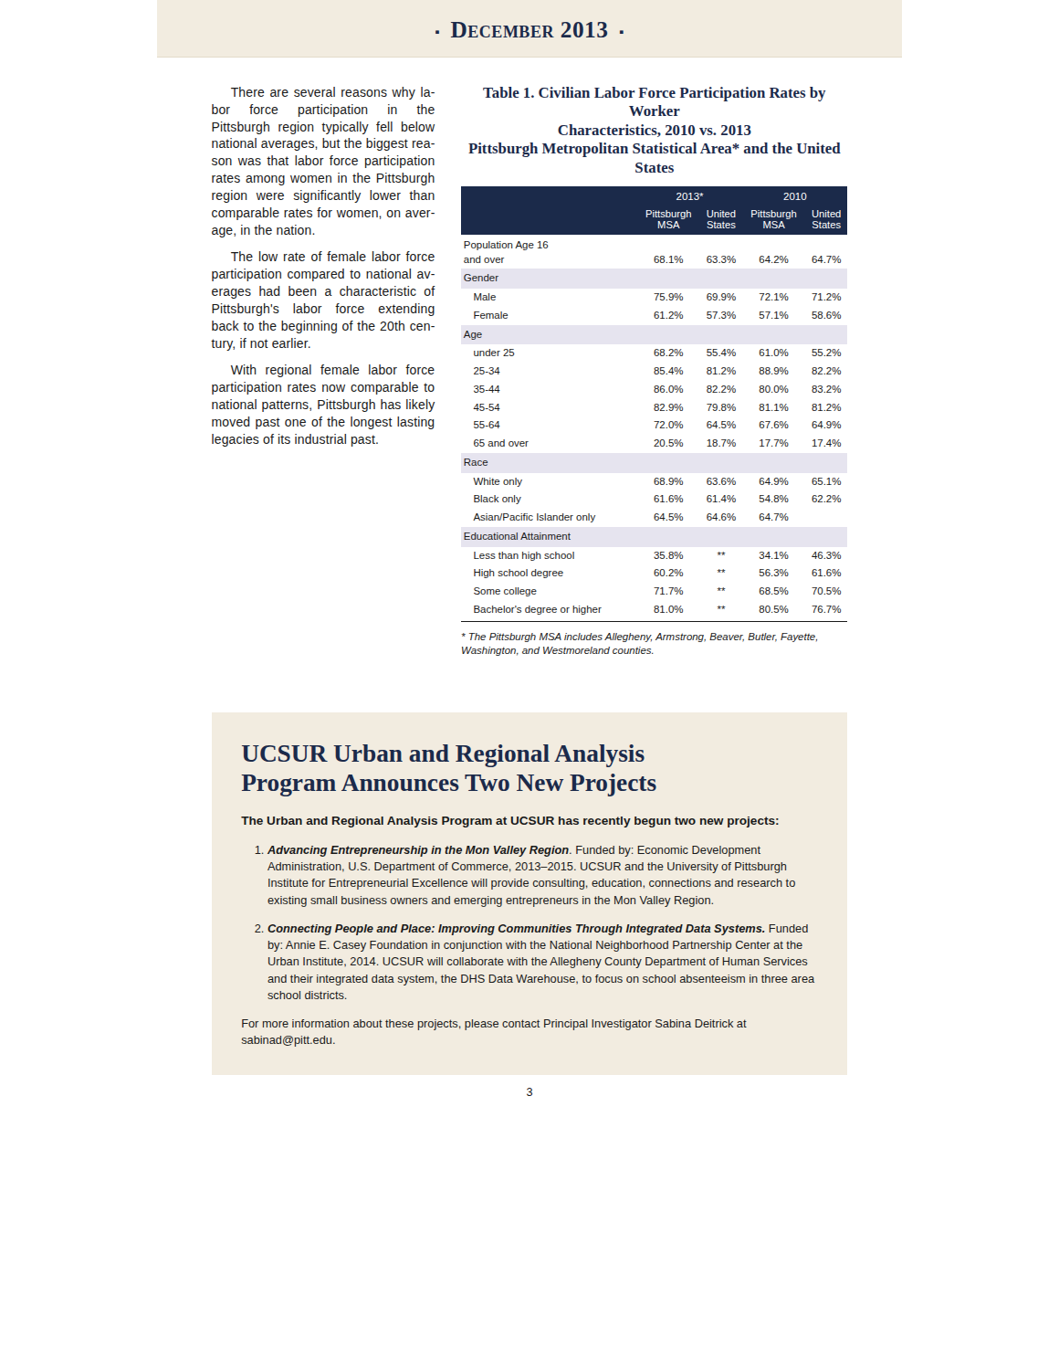▪December 2013▪
There are several reasons why labor force participation in the Pittsburgh region typically fell below national averages, but the biggest reason was that labor force participation rates among women in the Pittsburgh region were significantly lower than comparable rates for women, on average, in the nation.
The low rate of female labor force participation compared to national averages had been a characteristic of Pittsburgh's labor force extending back to the beginning of the 20th century, if not earlier.
With regional female labor force participation rates now comparable to national patterns, Pittsburgh has likely moved past one of the longest lasting legacies of its industrial past.
Table 1. Civilian Labor Force Participation Rates by Worker Characteristics, 2010 vs. 2013 Pittsburgh Metropolitan Statistical Area* and the United States
| | 2013* | 2010 |
| --- | --- | --- |
| | Pittsburgh MSA | United States | Pittsburgh MSA | United States |
| Population Age 16 and over | 68.1% | 63.3% | 64.2% | 64.7% |
| Gender |
| Male | 75.9% | 69.9% | 72.1% | 71.2% |
| Female | 61.2% | 57.3% | 57.1% | 58.6% |
| Age |
| under 25 | 68.2% | 55.4% | 61.0% | 55.2% |
| 25-34 | 85.4% | 81.2% | 88.9% | 82.2% |
| 35-44 | 86.0% | 82.2% | 80.0% | 83.2% |
| 45-54 | 82.9% | 79.8% | 81.1% | 81.2% |
| 55-64 | 72.0% | 64.5% | 67.6% | 64.9% |
| 65 and over | 20.5% | 18.7% | 17.7% | 17.4% |
| Race |
| White only | 68.9% | 63.6% | 64.9% | 65.1% |
| Black only | 61.6% | 61.4% | 54.8% | 62.2% |
| Asian/Pacific Islander only | 64.5% | 64.6% | 64.7% | |
| Educational Attainment |
| Less than high school | 35.8% | ** | 34.1% | 46.3% |
| High school degree | 60.2% | ** | 56.3% | 61.6% |
| Some college | 71.7% | ** | 68.5% | 70.5% |
| Bachelor's degree or higher | 81.0% | ** | 80.5% | 76.7% |
* The Pittsburgh MSA includes Allegheny, Armstrong, Beaver, Butler, Fayette, Washington, and Westmoreland counties.
UCSUR Urban and Regional Analysis
Program Announces Two New Projects
The Urban and Regional Analysis Program at UCSUR has recently begun two new projects:
Advancing Entrepreneurship in the Mon Valley Region. Funded by: Economic Development Administration, U.S. Department of Commerce, 2013–2015. UCSUR and the University of Pittsburgh Institute for Entrepreneurial Excellence will provide consulting, education, connections and research to existing small business owners and emerging entrepreneurs in the Mon Valley Region.
Connecting People and Place: Improving Communities Through Integrated Data Systems. Funded by: Annie E. Casey Foundation in conjunction with the National Neighborhood Partnership Center at the Urban Institute, 2014. UCSUR will collaborate with the Allegheny County Department of Human Services and their integrated data system, the DHS Data Warehouse, to focus on school absenteeism in three area school districts.
For more information about these projects, please contact Principal Investigator Sabina Deitrick at sabinad@pitt.edu.
3